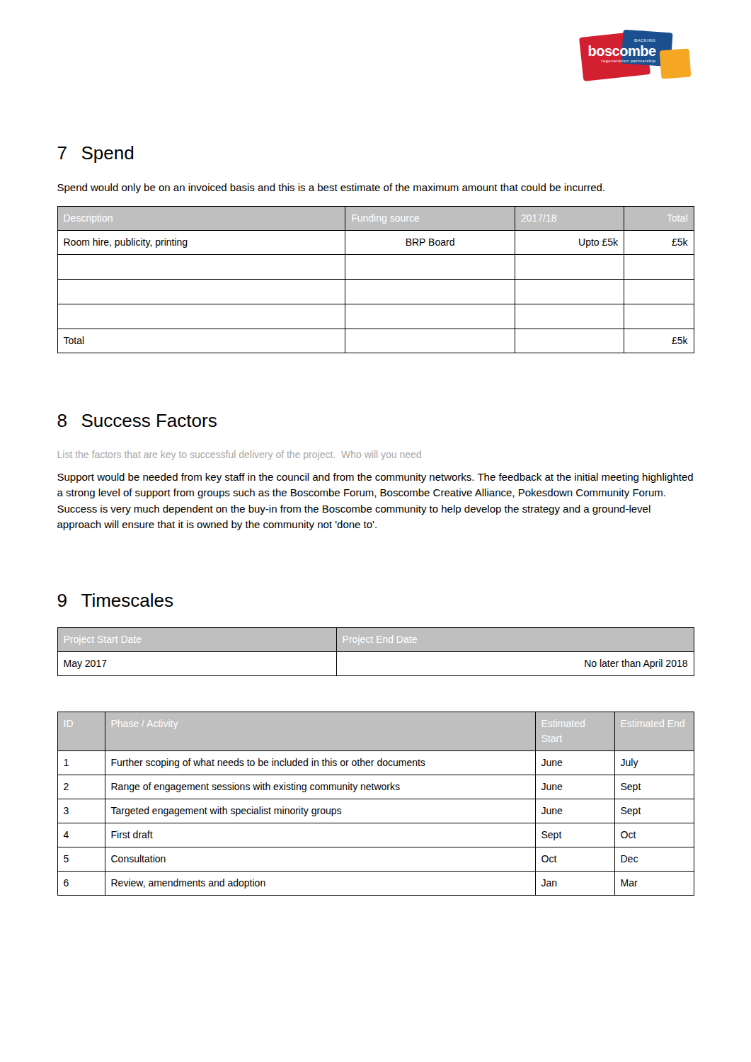BACKING boscombe regeneration partnership
7 Spend
Spend would only be on an invoiced basis and this is a best estimate of the maximum amount that could be incurred.
| Description | Funding source | 2017/18 | Total |
| --- | --- | --- | --- |
| Room hire, publicity, printing | BRP Board | Upto £5k | £5k |
| Total | | | £5k |
8 Success Factors
List the factors that are key to successful delivery of the project. Who will you need
Support would be needed from key staff in the council and from the community networks. The feedback at the initial meeting highlighted a strong level of support from groups such as the Boscombe Forum, Boscombe Creative Alliance, Pokesdown Community Forum. Success is very much dependent on the buy-in from the Boscombe community to help develop the strategy and a ground-level approach will ensure that it is owned by the community not 'done to'.
9 Timescales
| Project Start Date | Project End Date |
| --- | --- |
| May 2017 | No later than April 2018 |
| ID | Phase / Activity | Estimated Start | Estimated End |
| --- | --- | --- | --- |
| 1 | Further scoping of what needs to be included in this or other documents | June | July |
| 2 | Range of engagement sessions with existing community networks | June | Sept |
| 3 | Targeted engagement with specialist minority groups | June | Sept |
| 4 | First draft | Sept | Oct |
| 5 | Consultation | Oct | Dec |
| 6 | Review, amendments and adoption | Jan | Mar |